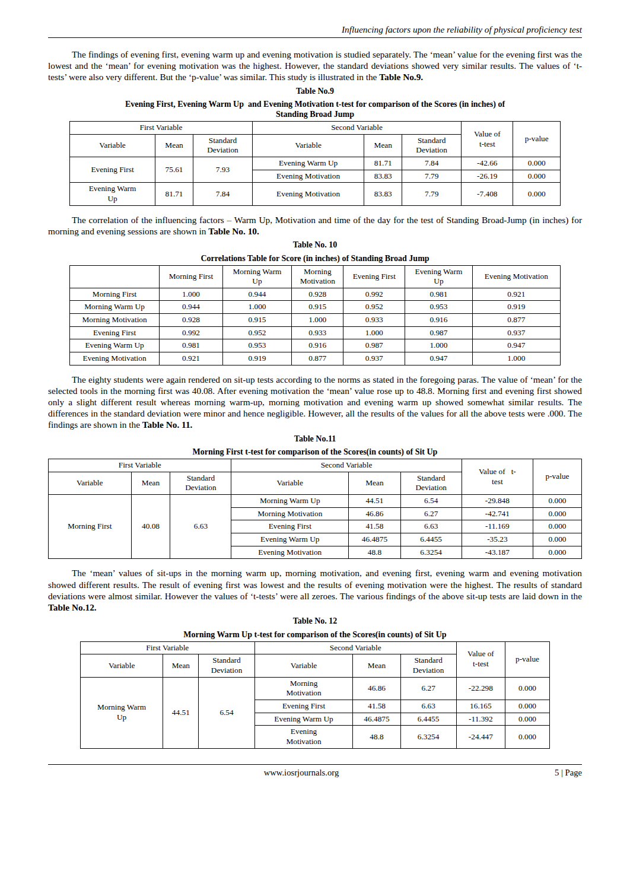Influencing factors upon the reliability of physical proficiency test
The findings of evening first, evening warm up and evening motivation is studied separately. The ‘mean’ value for the evening first was the lowest and the ‘mean’ for evening motivation was the highest. However, the standard deviations showed very similar results. The values of ‘t-tests’ were also very different. But the ‘p-value’ was similar. This study is illustrated in the Table No.9.
Table No.9
Evening First, Evening Warm Up and Evening Motivation t-test for comparison of the Scores (in inches) of
Standing Broad Jump
| First Variable | Second Variable | Value of t-test | p-value |
| --- | --- | --- | --- |
| Variable | Mean | Standard Deviation | Variable | Mean | Standard Deviation |
| Evening First | 75.61 | 7.93 | Evening Warm Up | 81.71 | 7.84 | -42.66 | 0.000 |
| Evening Motivation | 83.83 | 7.79 | -26.19 | 0.000 |
| Evening Warm Up | 81.71 | 7.84 | Evening Motivation | 83.83 | 7.79 | -7.408 | 0.000 |
The correlation of the influencing factors – Warm Up, Motivation and time of the day for the test of Standing Broad-Jump (in inches) for morning and evening sessions are shown in Table No. 10.
Table No. 10
Correlations Table for Score (in inches) of Standing Broad Jump
| | Morning First | Morning Warm Up | Morning Motivation | Evening First | Evening Warm Up | Evening Motivation |
| --- | --- | --- | --- | --- | --- | --- |
| Morning First | 1.000 | 0.944 | 0.928 | 0.992 | 0.981 | 0.921 |
| Morning Warm Up | 0.944 | 1.000 | 0.915 | 0.952 | 0.953 | 0.919 |
| Morning Motivation | 0.928 | 0.915 | 1.000 | 0.933 | 0.916 | 0.877 |
| Evening First | 0.992 | 0.952 | 0.933 | 1.000 | 0.987 | 0.937 |
| Evening Warm Up | 0.981 | 0.953 | 0.916 | 0.987 | 1.000 | 0.947 |
| Evening Motivation | 0.921 | 0.919 | 0.877 | 0.937 | 0.947 | 1.000 |
The eighty students were again rendered on sit-up tests according to the norms as stated in the foregoing paras. The value of ‘mean’ for the selected tools in the morning first was 40.08. After evening motivation the ‘mean’ value rose up to 48.8. Morning first and evening first showed only a slight different result whereas morning warm-up, morning motivation and evening warm up showed somewhat similar results. The differences in the standard deviation were minor and hence negligible. However, all the results of the values for all the above tests were .000. The findings are shown in the Table No. 11.
Table No.11
Morning First t-test for comparison of the Scores(in counts) of Sit Up
| First Variable | Second Variable | Value of t- test | p-value |
| --- | --- | --- | --- |
| Variable | Mean | Standard Deviation | Variable | Mean | Standard Deviation |
| Morning First | 40.08 | 6.63 | Morning Warm Up | 44.51 | 6.54 | -29.848 | 0.000 |
| Morning Motivation | 46.86 | 6.27 | -42.741 | 0.000 |
| Evening First | 41.58 | 6.63 | -11.169 | 0.000 |
| Evening Warm Up | 46.4875 | 6.4455 | -35.23 | 0.000 |
| Evening Motivation | 48.8 | 6.3254 | -43.187 | 0.000 |
The ‘mean’ values of sit-ups in the morning warm up, morning motivation, and evening first, evening warm and evening motivation showed different results. The result of evening first was lowest and the results of evening motivation were the highest. The results of standard deviations were almost similar. However the values of ‘t-tests’ were all zeroes. The various findings of the above sit-up tests are laid down in the Table No.12.
Table No. 12
Morning Warm Up t-test for comparison of the Scores(in counts) of Sit Up
| First Variable | Second Variable | Value of t-test | p-value |
| --- | --- | --- | --- |
| Variable | Mean | Standard Deviation | Variable | Mean | Standard Deviation |
| Morning Warm Up | 44.51 | 6.54 | Morning Motivation | 46.86 | 6.27 | -22.298 | 0.000 |
| Evening First | 41.58 | 6.63 | 16.165 | 0.000 |
| Evening Warm Up | 46.4875 | 6.4455 | -11.392 | 0.000 |
| Evening Motivation | 48.8 | 6.3254 | -24.447 | 0.000 |
www.iosrjournals.org 5 | Page